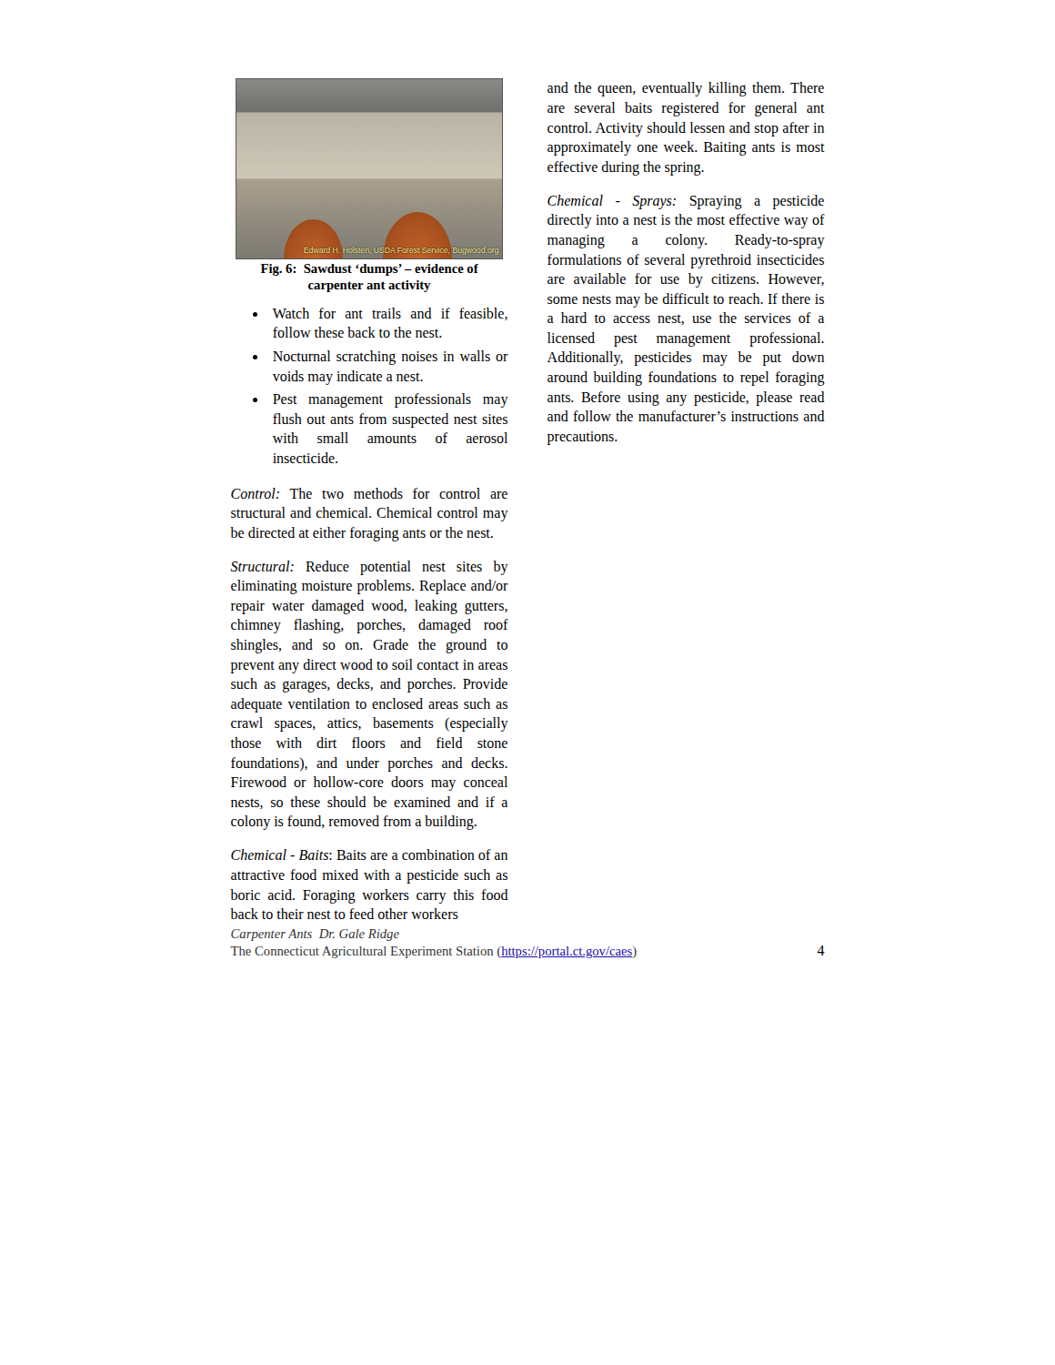Edward H. Holsten, USDA Forest Service, Bugwood.org
Fig. 6: Sawdust ‘dumps’ – evidence of
carpenter ant activity
Watch for ant trails and if feasible, follow these back to the nest.
Nocturnal scratching noises in walls or voids may indicate a nest.
Pest management professionals may flush out ants from suspected nest sites with small amounts of aerosol insecticide.
Control: The two methods for control are structural and chemical. Chemical control may be directed at either foraging ants or the nest.
Structural: Reduce potential nest sites by eliminating moisture problems. Replace and/or repair water damaged wood, leaking gutters, chimney flashing, porches, damaged roof shingles, and so on. Grade the ground to prevent any direct wood to soil contact in areas such as garages, decks, and porches. Provide adequate ventilation to enclosed areas such as crawl spaces, attics, basements (especially those with dirt floors and field stone foundations), and under porches and decks. Firewood or hollow-core doors may conceal nests, so these should be examined and if a colony is found, removed from a building.
Chemical - Baits: Baits are a combination of an attractive food mixed with a pesticide such as boric acid. Foraging workers carry this food back to their nest to feed other workers
and the queen, eventually killing them. There are several baits registered for general ant control. Activity should lessen and stop after in approximately one week. Baiting ants is most effective during the spring.
Chemical - Sprays: Spraying a pesticide directly into a nest is the most effective way of managing a colony. Ready-to-spray formulations of several pyrethroid insecticides are available for use by citizens. However, some nests may be difficult to reach. If there is a hard to access nest, use the services of a licensed pest management professional. Additionally, pesticides may be put down around building foundations to repel foraging ants. Before using any pesticide, please read and follow the manufacturer’s instructions and precautions.
Carpenter Ants Dr. Gale Ridge
The Connecticut Agricultural Experiment Station (https://portal.ct.gov/caes)
4